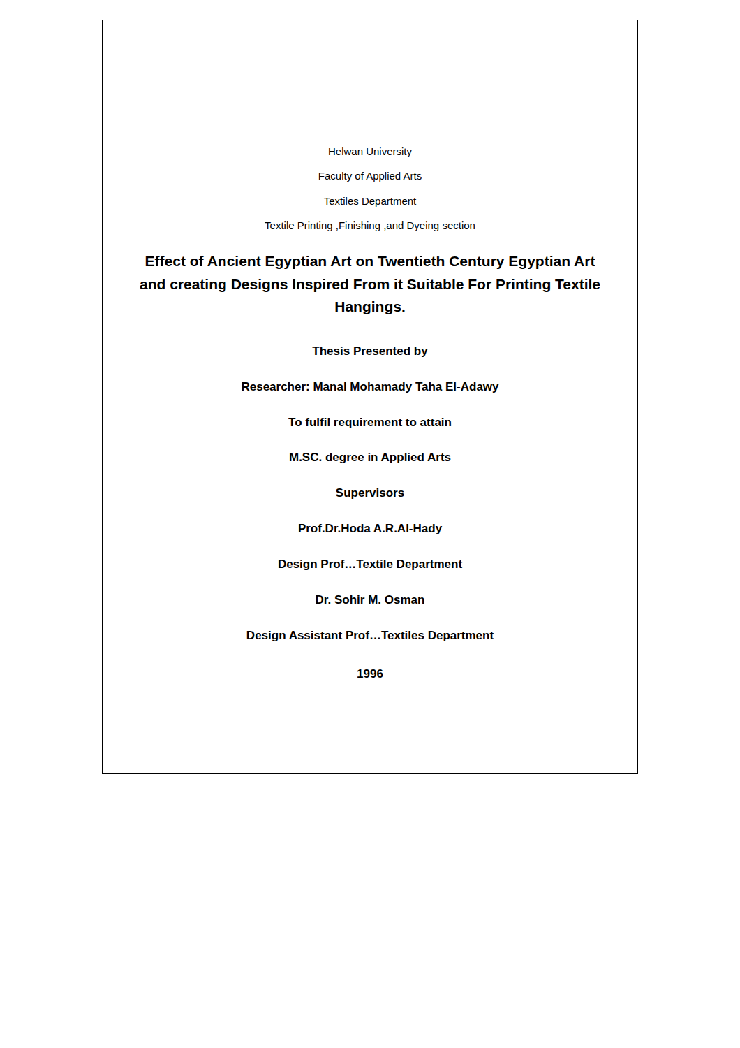Helwan University
Faculty of Applied Arts
Textiles Department
Textile Printing ,Finishing ,and Dyeing section
Effect of Ancient Egyptian Art on Twentieth Century Egyptian Art and creating Designs Inspired From it Suitable For Printing Textile Hangings.
Thesis Presented by
Researcher: Manal Mohamady Taha El-Adawy
To fulfil requirement to attain
M.SC. degree in Applied Arts
Supervisors
Prof.Dr.Hoda A.R.Al-Hady
Design Prof…Textile Department
Dr. Sohir M. Osman
Design Assistant Prof…Textiles Department
1996